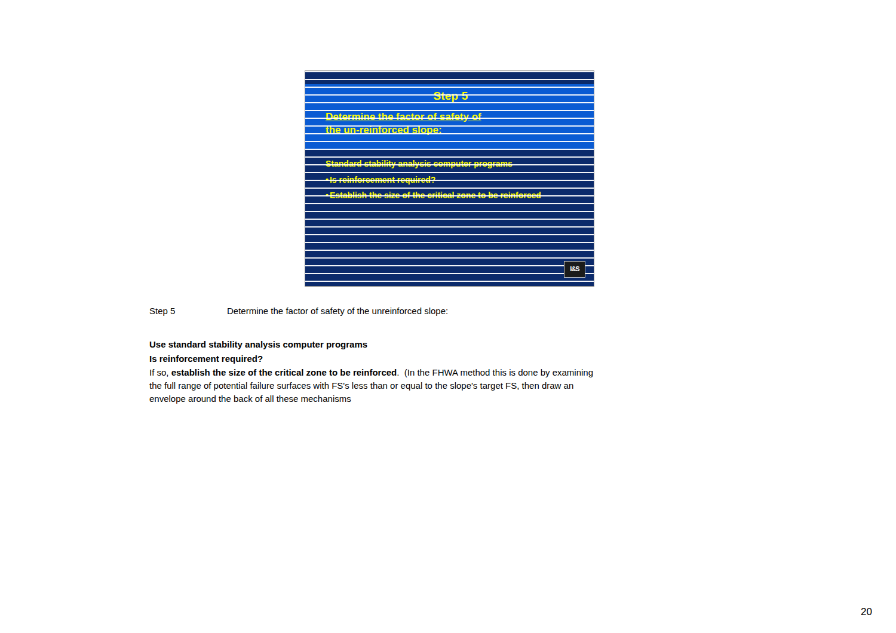Step 5
Determine the factor of safety of
the un-reinforced slope:
Standard stability analysis computer programs
Is reinforcement required?
Establish the size of the critical zone to be reinforced
I&S
Step 5 Determine the factor of safety of the unreinforced slope:
Use standard stability analysis computer programs
Is reinforcement required?
If so, establish the size of the critical zone to be reinforced. (In the FHWA method this is done by examining the full range of potential failure surfaces with FS's less than or equal to the slope's target FS, then draw an envelope around the back of all these mechanisms
20